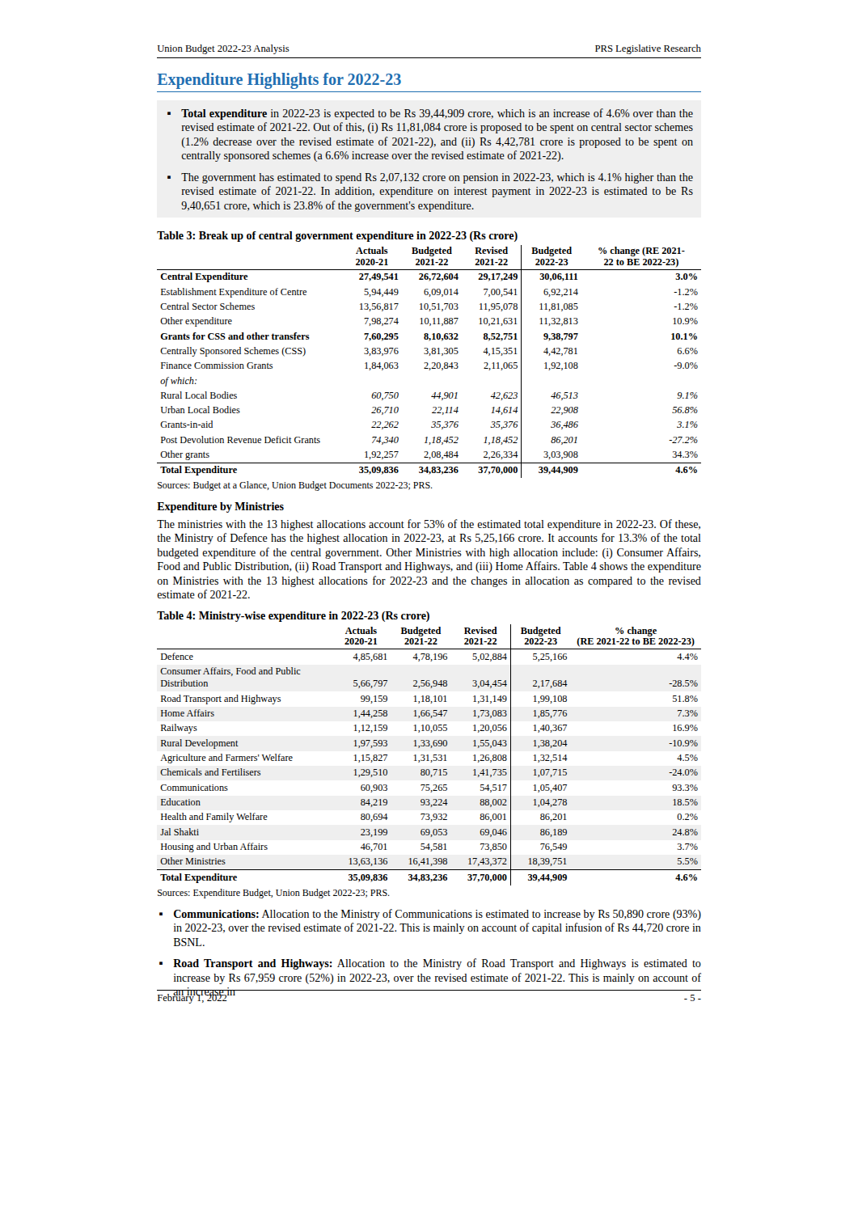Union Budget 2022-23 Analysis
PRS Legislative Research
Expenditure Highlights for 2022-23
Total expenditure in 2022-23 is expected to be Rs 39,44,909 crore, which is an increase of 4.6% over than the revised estimate of 2021-22. Out of this, (i) Rs 11,81,084 crore is proposed to be spent on central sector schemes (1.2% decrease over the revised estimate of 2021-22), and (ii) Rs 4,42,781 crore is proposed to be spent on centrally sponsored schemes (a 6.6% increase over the revised estimate of 2021-22).
The government has estimated to spend Rs 2,07,132 crore on pension in 2022-23, which is 4.1% higher than the revised estimate of 2021-22. In addition, expenditure on interest payment in 2022-23 is estimated to be Rs 9,40,651 crore, which is 23.8% of the government's expenditure.
Table 3: Break up of central government expenditure in 2022-23 (Rs crore)
| | Actuals 2020-21 | Budgeted 2021-22 | Revised 2021-22 | Budgeted 2022-23 | % change (RE 2021- 22 to BE 2022-23) |
| --- | --- | --- | --- | --- | --- |
| Central Expenditure | 27,49,541 | 26,72,604 | 29,17,249 | 30,06,111 | 3.0% |
| Establishment Expenditure of Centre | 5,94,449 | 6,09,014 | 7,00,541 | 6,92,214 | -1.2% |
| Central Sector Schemes | 13,56,817 | 10,51,703 | 11,95,078 | 11,81,085 | -1.2% |
| Other expenditure | 7,98,274 | 10,11,887 | 10,21,631 | 11,32,813 | 10.9% |
| Grants for CSS and other transfers | 7,60,295 | 8,10,632 | 8,52,751 | 9,38,797 | 10.1% |
| Centrally Sponsored Schemes (CSS) | 3,83,976 | 3,81,305 | 4,15,351 | 4,42,781 | 6.6% |
| Finance Commission Grants | 1,84,063 | 2,20,843 | 2,11,065 | 1,92,108 | -9.0% |
| of which: | | | | | |
| Rural Local Bodies | 60,750 | 44,901 | 42,623 | 46,513 | 9.1% |
| Urban Local Bodies | 26,710 | 22,114 | 14,614 | 22,908 | 56.8% |
| Grants-in-aid | 22,262 | 35,376 | 35,376 | 36,486 | 3.1% |
| Post Devolution Revenue Deficit Grants | 74,340 | 1,18,452 | 1,18,452 | 86,201 | -27.2% |
| Other grants | 1,92,257 | 2,08,484 | 2,26,334 | 3,03,908 | 34.3% |
| Total Expenditure | 35,09,836 | 34,83,236 | 37,70,000 | 39,44,909 | 4.6% |
Sources: Budget at a Glance, Union Budget Documents 2022-23; PRS.
Expenditure by Ministries
The ministries with the 13 highest allocations account for 53% of the estimated total expenditure in 2022-23. Of these, the Ministry of Defence has the highest allocation in 2022-23, at Rs 5,25,166 crore. It accounts for 13.3% of the total budgeted expenditure of the central government. Other Ministries with high allocation include: (i) Consumer Affairs, Food and Public Distribution, (ii) Road Transport and Highways, and (iii) Home Affairs. Table 4 shows the expenditure on Ministries with the 13 highest allocations for 2022-23 and the changes in allocation as compared to the revised estimate of 2021-22.
Table 4: Ministry-wise expenditure in 2022-23 (Rs crore)
| | Actuals 2020-21 | Budgeted 2021-22 | Revised 2021-22 | Budgeted 2022-23 | % change (RE 2021-22 to BE 2022-23) |
| --- | --- | --- | --- | --- | --- |
| Defence | 4,85,681 | 4,78,196 | 5,02,884 | 5,25,166 | 4.4% |
| Consumer Affairs, Food and Public Distribution | 5,66,797 | 2,56,948 | 3,04,454 | 2,17,684 | -28.5% |
| Road Transport and Highways | 99,159 | 1,18,101 | 1,31,149 | 1,99,108 | 51.8% |
| Home Affairs | 1,44,258 | 1,66,547 | 1,73,083 | 1,85,776 | 7.3% |
| Railways | 1,12,159 | 1,10,055 | 1,20,056 | 1,40,367 | 16.9% |
| Rural Development | 1,97,593 | 1,33,690 | 1,55,043 | 1,38,204 | -10.9% |
| Agriculture and Farmers' Welfare | 1,15,827 | 1,31,531 | 1,26,808 | 1,32,514 | 4.5% |
| Chemicals and Fertilisers | 1,29,510 | 80,715 | 1,41,735 | 1,07,715 | -24.0% |
| Communications | 60,903 | 75,265 | 54,517 | 1,05,407 | 93.3% |
| Education | 84,219 | 93,224 | 88,002 | 1,04,278 | 18.5% |
| Health and Family Welfare | 80,694 | 73,932 | 86,001 | 86,201 | 0.2% |
| Jal Shakti | 23,199 | 69,053 | 69,046 | 86,189 | 24.8% |
| Housing and Urban Affairs | 46,701 | 54,581 | 73,850 | 76,549 | 3.7% |
| Other Ministries | 13,63,136 | 16,41,398 | 17,43,372 | 18,39,751 | 5.5% |
| Total Expenditure | 35,09,836 | 34,83,236 | 37,70,000 | 39,44,909 | 4.6% |
Sources: Expenditure Budget, Union Budget 2022-23; PRS.
Communications: Allocation to the Ministry of Communications is estimated to increase by Rs 50,890 crore (93%) in 2022-23, over the revised estimate of 2021-22. This is mainly on account of capital infusion of Rs 44,720 crore in BSNL.
Road Transport and Highways: Allocation to the Ministry of Road Transport and Highways is estimated to increase by Rs 67,959 crore (52%) in 2022-23, over the revised estimate of 2021-22. This is mainly on account of an increase in
February 1, 2022
- 5 -